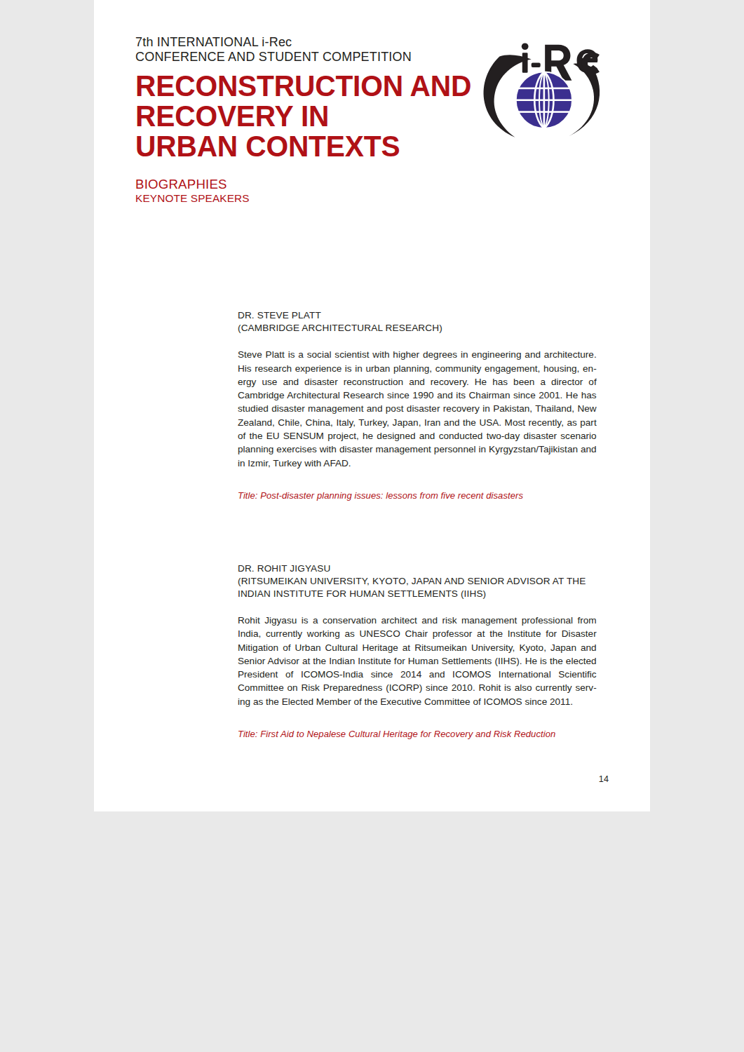7th INTERNATIONAL i-Rec
CONFERENCE AND STUDENT COMPETITION
RECONSTRUCTION AND
RECOVERY IN
URBAN CONTEXTS
BIOGRAPHIES
KEYNOTE SPEAKERS
DR. STEVE PLATT
(CAMBRIDGE ARCHITECTURAL RESEARCH)
Steve Platt is a social scientist with higher degrees in engineering and architecture. His research experience is in urban planning, community engagement, housing, energy use and disaster reconstruction and recovery. He has been a director of Cambridge Architectural Research since 1990 and its Chairman since 2001. He has studied disaster management and post disaster recovery in Pakistan, Thailand, New Zealand, Chile, China, Italy, Turkey, Japan, Iran and the USA. Most recently, as part of the EU SENSUM project, he designed and conducted two-day disaster scenario planning exercises with disaster management personnel in Kyrgyzstan/Tajikistan and in Izmir, Turkey with AFAD.
Title: Post-disaster planning issues: lessons from five recent disasters
DR. ROHIT JIGYASU
(RITSUMEIKAN UNIVERSITY, KYOTO, JAPAN AND SENIOR ADVISOR AT THE INDIAN INSTITUTE FOR HUMAN SETTLEMENTS (IIHS)
Rohit Jigyasu is a conservation architect and risk management professional from India, currently working as UNESCO Chair professor at the Institute for Disaster Mitigation of Urban Cultural Heritage at Ritsumeikan University, Kyoto, Japan and Senior Advisor at the Indian Institute for Human Settlements (IIHS). He is the elected President of ICOMOS-India since 2014 and ICOMOS International Scientific Committee on Risk Preparedness (ICORP) since 2010. Rohit is also currently serving as the Elected Member of the Executive Committee of ICOMOS since 2011.
Title: First Aid to Nepalese Cultural Heritage for Recovery and Risk Reduction
14